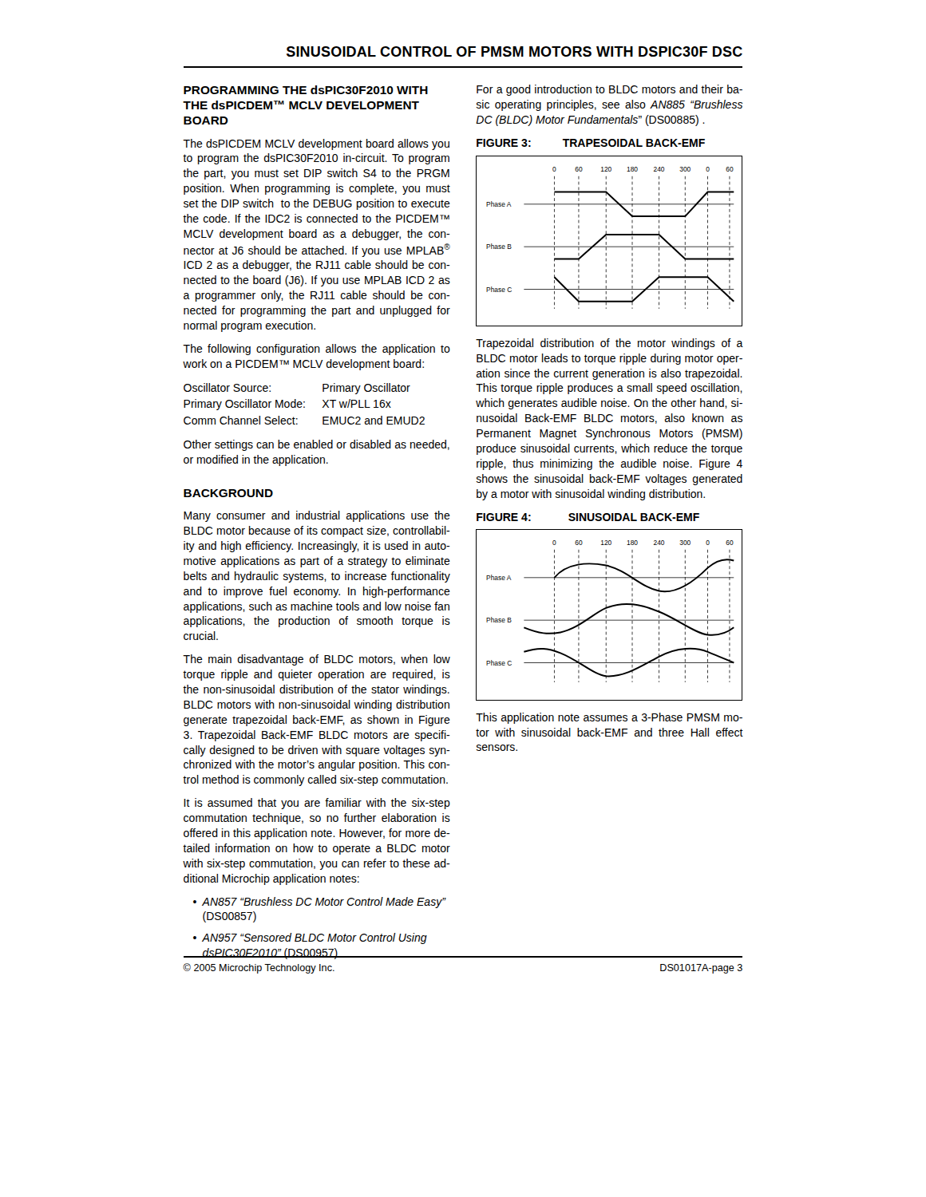SINUSOIDAL CONTROL OF PMSM MOTORS WITH DSPIC30F DSC
PROGRAMMING THE dsPIC30F2010 WITH THE dsPICDEM™ MCLV DEVELOPMENT BOARD
The dsPICDEM MCLV development board allows you to program the dsPIC30F2010 in-circuit. To program the part, you must set DIP switch S4 to the PRGM position. When programming is complete, you must set the DIP switch to the DEBUG position to execute the code. If the IDC2 is connected to the PICDEM™ MCLV development board as a debugger, the connector at J6 should be attached. If you use MPLAB® ICD 2 as a debugger, the RJ11 cable should be connected to the board (J6). If you use MPLAB ICD 2 as a programmer only, the RJ11 cable should be connected for programming the part and unplugged for normal program execution.
The following configuration allows the application to work on a PICDEM™ MCLV development board:
| Oscillator Source: | Primary Oscillator |
| Primary Oscillator Mode: | XT w/PLL 16x |
| Comm Channel Select: | EMUC2 and EMUD2 |
Other settings can be enabled or disabled as needed, or modified in the application.
BACKGROUND
Many consumer and industrial applications use the BLDC motor because of its compact size, controllability and high efficiency. Increasingly, it is used in automotive applications as part of a strategy to eliminate belts and hydraulic systems, to increase functionality and to improve fuel economy. In high-performance applications, such as machine tools and low noise fan applications, the production of smooth torque is crucial.
The main disadvantage of BLDC motors, when low torque ripple and quieter operation are required, is the non-sinusoidal distribution of the stator windings. BLDC motors with non-sinusoidal winding distribution generate trapezoidal back-EMF, as shown in Figure 3. Trapezoidal Back-EMF BLDC motors are specifically designed to be driven with square voltages synchronized with the motor’s angular position. This control method is commonly called six-step commutation.
It is assumed that you are familiar with the six-step commutation technique, so no further elaboration is offered in this application note. However, for more detailed information on how to operate a BLDC motor with six-step commutation, you can refer to these additional Microchip application notes:
AN857 “Brushless DC Motor Control Made Easy” (DS00857)
AN957 “Sensored BLDC Motor Control Using dsPIC30F2010” (DS00957)
For a good introduction to BLDC motors and their basic operating principles, see also AN885 “Brushless DC (BLDC) Motor Fundamentals” (DS00885) .
FIGURE 3: TRAPESOIDAL BACK-EMF
0 60 120 180 240 300 0 60 Phase A Phase B Phase C
Trapezoidal distribution of the motor windings of a BLDC motor leads to torque ripple during motor operation since the current generation is also trapezoidal. This torque ripple produces a small speed oscillation, which generates audible noise. On the other hand, sinusoidal Back-EMF BLDC motors, also known as Permanent Magnet Synchronous Motors (PMSM) produce sinusoidal currents, which reduce the torque ripple, thus minimizing the audible noise. Figure 4 shows the sinusoidal back-EMF voltages generated by a motor with sinusoidal winding distribution.
FIGURE 4: SINUSOIDAL BACK-EMF
0 60 120 180 240 300 0 60 Phase A Phase B Phase C
This application note assumes a 3-Phase PMSM motor with sinusoidal back-EMF and three Hall effect sensors.
© 2005 Microchip Technology Inc. DS01017A-page 3